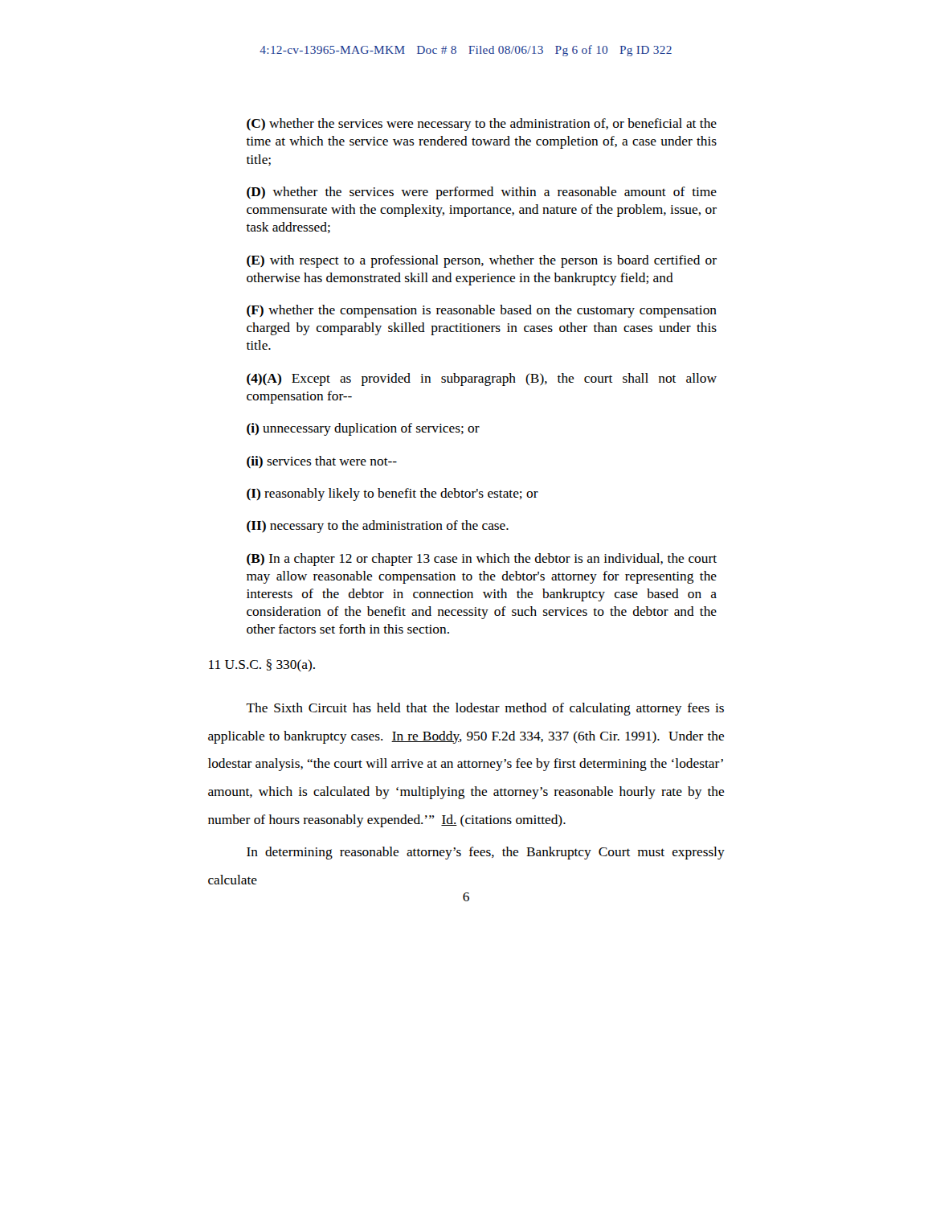4:12-cv-13965-MAG-MKM Doc # 8 Filed 08/06/13 Pg 6 of 10 Pg ID 322
(C) whether the services were necessary to the administration of, or beneficial at the time at which the service was rendered toward the completion of, a case under this title;
(D) whether the services were performed within a reasonable amount of time commensurate with the complexity, importance, and nature of the problem, issue, or task addressed;
(E) with respect to a professional person, whether the person is board certified or otherwise has demonstrated skill and experience in the bankruptcy field; and
(F) whether the compensation is reasonable based on the customary compensation charged by comparably skilled practitioners in cases other than cases under this title.
(4)(A) Except as provided in subparagraph (B), the court shall not allow compensation for--
(i) unnecessary duplication of services; or
(ii) services that were not--
(I) reasonably likely to benefit the debtor's estate; or
(II) necessary to the administration of the case.
(B) In a chapter 12 or chapter 13 case in which the debtor is an individual, the court may allow reasonable compensation to the debtor's attorney for representing the interests of the debtor in connection with the bankruptcy case based on a consideration of the benefit and necessity of such services to the debtor and the other factors set forth in this section.
11 U.S.C. § 330(a).
The Sixth Circuit has held that the lodestar method of calculating attorney fees is applicable to bankruptcy cases. In re Boddy, 950 F.2d 334, 337 (6th Cir. 1991). Under the lodestar analysis, “the court will arrive at an attorney’s fee by first determining the ‘lodestar’ amount, which is calculated by ‘multiplying the attorney’s reasonable hourly rate by the number of hours reasonably expended.’” Id. (citations omitted).
In determining reasonable attorney’s fees, the Bankruptcy Court must expressly calculate
6